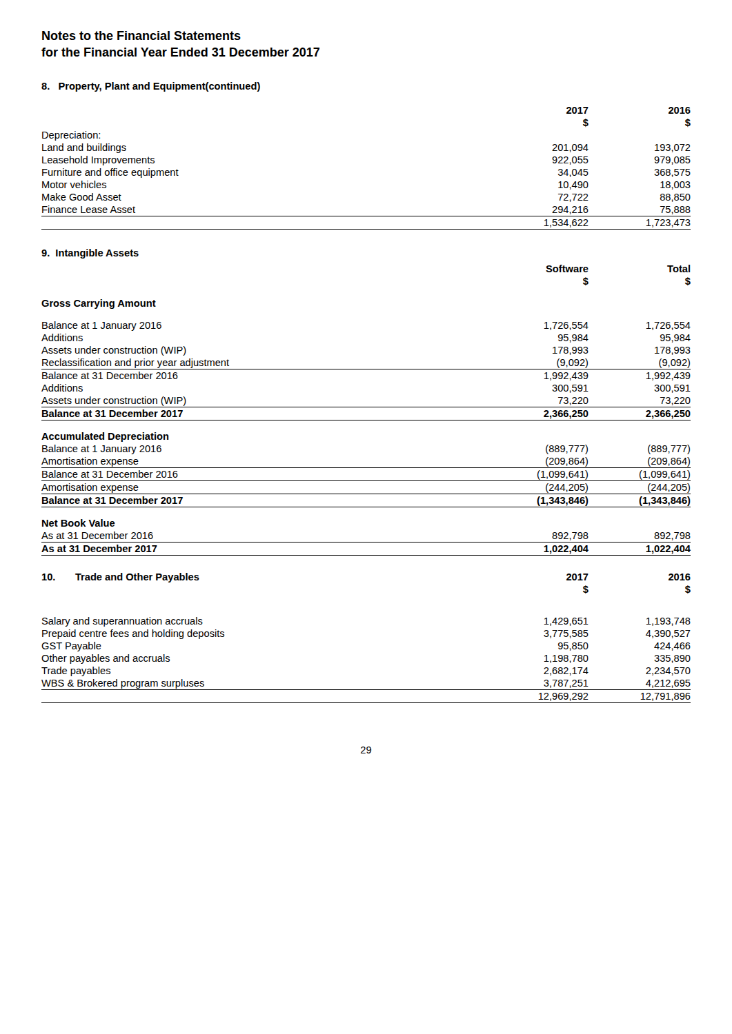Notes to the Financial Statements
for the Financial Year Ended 31 December 2017
8. Property, Plant and Equipment(continued)
| | 2017 | 2016 |
| | $ | $ |
| Depreciation: | | |
| Land and buildings | 201,094 | 193,072 |
| Leasehold Improvements | 922,055 | 979,085 |
| Furniture and office equipment | 34,045 | 368,575 |
| Motor vehicles | 10,490 | 18,003 |
| Make Good Asset | 72,722 | 88,850 |
| Finance Lease Asset | 294,216 | 75,888 |
| | 1,534,622 | 1,723,473 |
9. Intangible Assets
| | Software | Total |
| | $ | $ |
| Gross Carrying Amount | | |
| Balance at 1 January 2016 | 1,726,554 | 1,726,554 |
| Additions | 95,984 | 95,984 |
| Assets under construction (WIP) | 178,993 | 178,993 |
| Reclassification and prior year adjustment | (9,092) | (9,092) |
| Balance at 31 December 2016 | 1,992,439 | 1,992,439 |
| Additions | 300,591 | 300,591 |
| Assets under construction (WIP) | 73,220 | 73,220 |
| Balance at 31 December 2017 | 2,366,250 | 2,366,250 |
| Accumulated Depreciation | | |
| Balance at 1 January 2016 | (889,777) | (889,777) |
| Amortisation expense | (209,864) | (209,864) |
| Balance at 31 December 2016 | (1,099,641) | (1,099,641) |
| Amortisation expense | (244,205) | (244,205) |
| Balance at 31 December 2017 | (1,343,846) | (1,343,846) |
| Net Book Value | | |
| As at 31 December 2016 | 892,798 | 892,798 |
| As at 31 December 2017 | 1,022,404 | 1,022,404 |
| 10. Trade and Other Payables | 2017 | 2016 |
| | $ | $ |
| Salary and superannuation accruals | 1,429,651 | 1,193,748 |
| Prepaid centre fees and holding deposits | 3,775,585 | 4,390,527 |
| GST Payable | 95,850 | 424,466 |
| Other payables and accruals | 1,198,780 | 335,890 |
| Trade payables | 2,682,174 | 2,234,570 |
| WBS & Brokered program surpluses | 3,787,251 | 4,212,695 |
| | 12,969,292 | 12,791,896 |
29